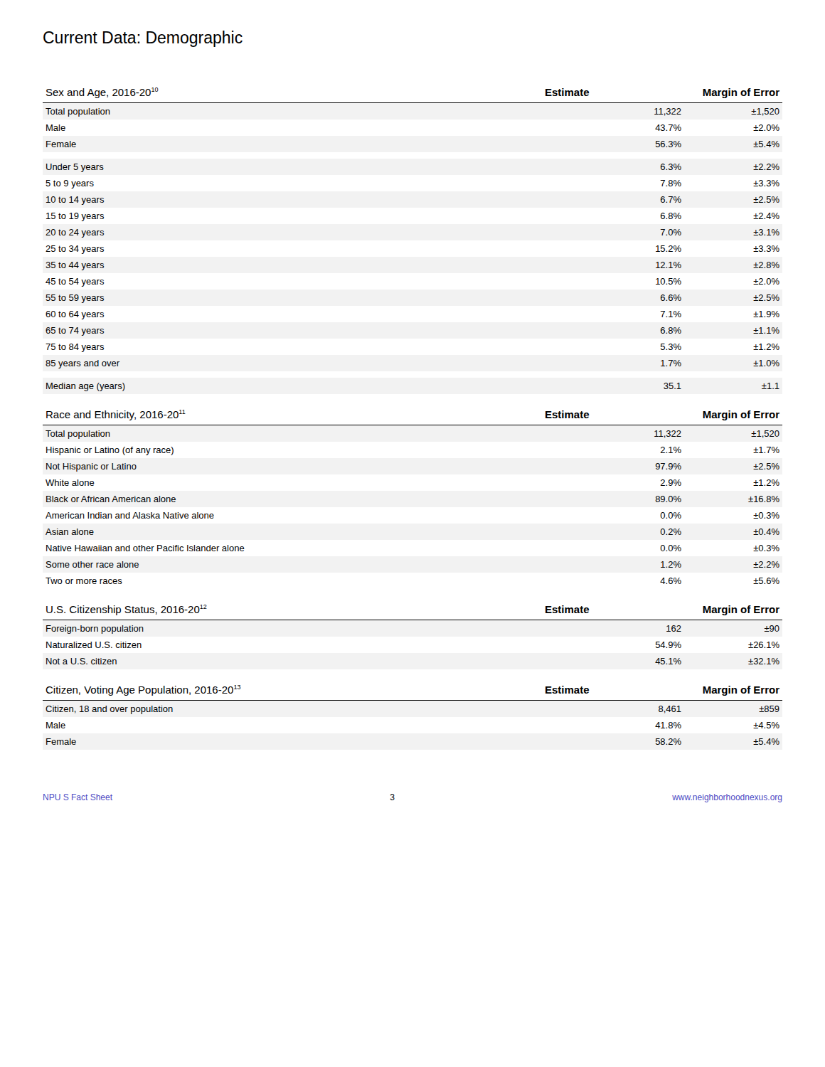Current Data: Demographic
Sex and Age, 2016-20 10 Margin of Error Estimate
| Total population | 11,322 | ±1,520 |
| Male | 43.7% | ±2.0% |
| Female | 56.3% | ±5.4% |
| Under 5 years | 6.3% | ±2.2% |
| 5 to 9 years | 7.8% | ±3.3% |
| 10 to 14 years | 6.7% | ±2.5% |
| 15 to 19 years | 6.8% | ±2.4% |
| 20 to 24 years | 7.0% | ±3.1% |
| 25 to 34 years | 15.2% | ±3.3% |
| 35 to 44 years | 12.1% | ±2.8% |
| 45 to 54 years | 10.5% | ±2.0% |
| 55 to 59 years | 6.6% | ±2.5% |
| 60 to 64 years | 7.1% | ±1.9% |
| 65 to 74 years | 6.8% | ±1.1% |
| 75 to 84 years | 5.3% | ±1.2% |
| 85 years and over | 1.7% | ±1.0% |
| Median age (years) | 35.1 | ±1.1 |
Race and Ethnicity, 2016-20 11 Margin of Error Estimate
| Total population | 11,322 | ±1,520 |
| Hispanic or Latino (of any race) | 2.1% | ±1.7% |
| Not Hispanic or Latino | 97.9% | ±2.5% |
| White alone | 2.9% | ±1.2% |
| Black or African American alone | 89.0% | ±16.8% |
| American Indian and Alaska Native alone | 0.0% | ±0.3% |
| Asian alone | 0.2% | ±0.4% |
| Native Hawaiian and other Pacific Islander alone | 0.0% | ±0.3% |
| Some other race alone | 1.2% | ±2.2% |
| Two or more races | 4.6% | ±5.6% |
U.S. Citizenship Status, 2016-20 12 Margin of Error Estimate
| Foreign-born population | 162 | ±90 |
| Naturalized U.S. citizen | 54.9% | ±26.1% |
| Not a U.S. citizen | 45.1% | ±32.1% |
Citizen, Voting Age Population, 2016-20 13 Margin of Error Estimate
| Citizen, 18 and over population | 8,461 | ±859 |
| Male | 41.8% | ±4.5% |
| Female | 58.2% | ±5.4% |
NPU S Fact Sheet 3 www.neighborhoodnexus.org